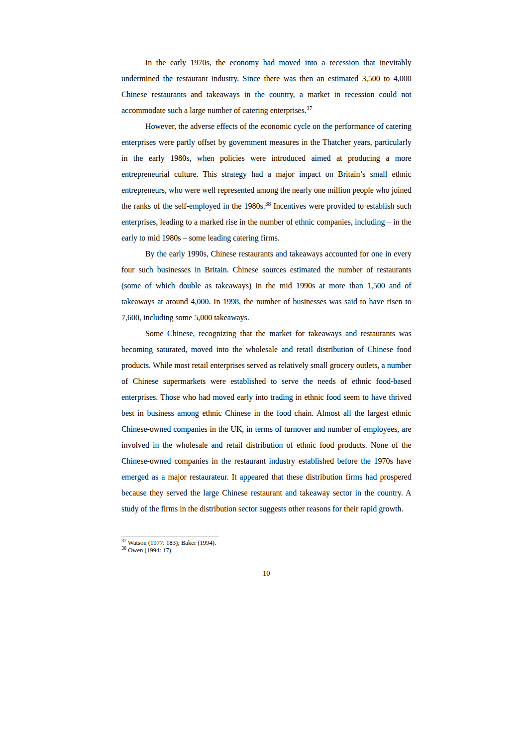In the early 1970s, the economy had moved into a recession that inevitably undermined the restaurant industry. Since there was then an estimated 3,500 to 4,000 Chinese restaurants and takeaways in the country, a market in recession could not accommodate such a large number of catering enterprises.37
However, the adverse effects of the economic cycle on the performance of catering enterprises were partly offset by government measures in the Thatcher years, particularly in the early 1980s, when policies were introduced aimed at producing a more entrepreneurial culture. This strategy had a major impact on Britain’s small ethnic entrepreneurs, who were well represented among the nearly one million people who joined the ranks of the self-employed in the 1980s.38 Incentives were provided to establish such enterprises, leading to a marked rise in the number of ethnic companies, including – in the early to mid 1980s – some leading catering firms.
By the early 1990s, Chinese restaurants and takeaways accounted for one in every four such businesses in Britain. Chinese sources estimated the number of restaurants (some of which double as takeaways) in the mid 1990s at more than 1,500 and of takeaways at around 4,000. In 1998, the number of businesses was said to have risen to 7,600, including some 5,000 takeaways.
Some Chinese, recognizing that the market for takeaways and restaurants was becoming saturated, moved into the wholesale and retail distribution of Chinese food products. While most retail enterprises served as relatively small grocery outlets, a number of Chinese supermarkets were established to serve the needs of ethnic food-based enterprises. Those who had moved early into trading in ethnic food seem to have thrived best in business among ethnic Chinese in the food chain. Almost all the largest ethnic Chinese-owned companies in the UK, in terms of turnover and number of employees, are involved in the wholesale and retail distribution of ethnic food products. None of the Chinese-owned companies in the restaurant industry established before the 1970s have emerged as a major restaurateur. It appeared that these distribution firms had prospered because they served the large Chinese restaurant and takeaway sector in the country. A study of the firms in the distribution sector suggests other reasons for their rapid growth.
37 Watson (1977: 183); Baker (1994).
38 Owen (1994: 17).
10